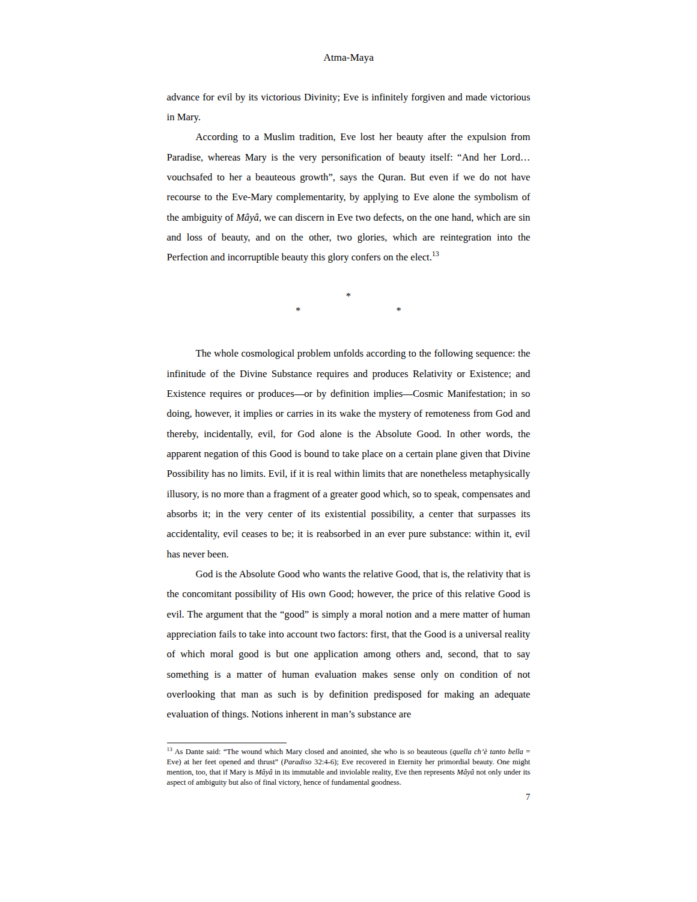Atma-Maya
advance for evil by its victorious Divinity; Eve is infinitely forgiven and made victorious in Mary.
According to a Muslim tradition, Eve lost her beauty after the expulsion from Paradise, whereas Mary is the very personification of beauty itself: “And her Lord…vouchsafed to her a beauteous growth”, says the Quran. But even if we do not have recourse to the Eve-Mary complementarity, by applying to Eve alone the symbolism of the ambiguity of Mâyâ, we can discern in Eve two defects, on the one hand, which are sin and loss of beauty, and on the other, two glories, which are reintegration into the Perfection and incorruptible beauty this glory confers on the elect.13
*
* *
The whole cosmological problem unfolds according to the following sequence: the infinitude of the Divine Substance requires and produces Relativity or Existence; and Existence requires or produces—or by definition implies—Cosmic Manifestation; in so doing, however, it implies or carries in its wake the mystery of remoteness from God and thereby, incidentally, evil, for God alone is the Absolute Good. In other words, the apparent negation of this Good is bound to take place on a certain plane given that Divine Possibility has no limits. Evil, if it is real within limits that are nonetheless metaphysically illusory, is no more than a fragment of a greater good which, so to speak, compensates and absorbs it; in the very center of its existential possibility, a center that surpasses its accidentality, evil ceases to be; it is reabsorbed in an ever pure substance: within it, evil has never been.
God is the Absolute Good who wants the relative Good, that is, the relativity that is the concomitant possibility of His own Good; however, the price of this relative Good is evil. The argument that the “good” is simply a moral notion and a mere matter of human appreciation fails to take into account two factors: first, that the Good is a universal reality of which moral good is but one application among others and, second, that to say something is a matter of human evaluation makes sense only on condition of not overlooking that man as such is by definition predisposed for making an adequate evaluation of things. Notions inherent in man’s substance are
13 As Dante said: “The wound which Mary closed and anointed, she who is so beauteous (quella ch’è tanto bella = Eve) at her feet opened and thrust” (Paradiso 32:4-6); Eve recovered in Eternity her primordial beauty. One might mention, too, that if Mary is Mâyâ in its immutable and inviolable reality, Eve then represents Mâyâ not only under its aspect of ambiguity but also of final victory, hence of fundamental goodness.
7